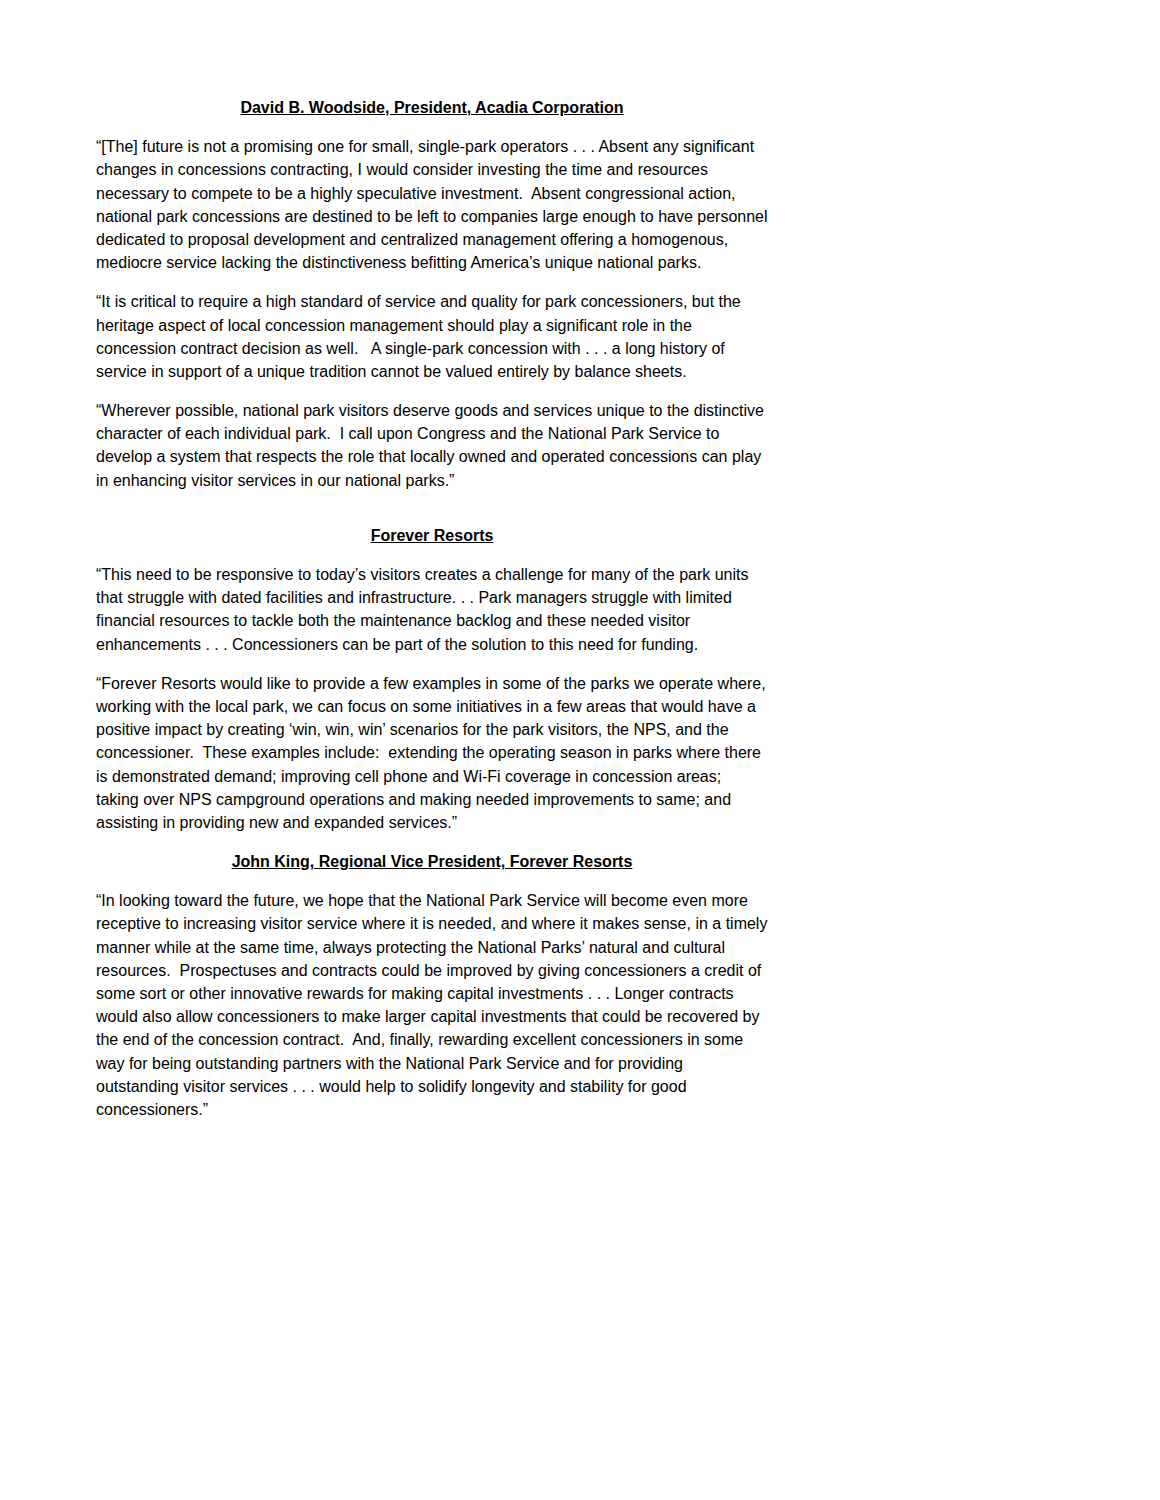David B. Woodside, President, Acadia Corporation
“[The] future is not a promising one for small, single-park operators . . . Absent any significant changes in concessions contracting, I would consider investing the time and resources necessary to compete to be a highly speculative investment. Absent congressional action, national park concessions are destined to be left to companies large enough to have personnel dedicated to proposal development and centralized management offering a homogenous, mediocre service lacking the distinctiveness befitting America’s unique national parks.
“It is critical to require a high standard of service and quality for park concessioners, but the heritage aspect of local concession management should play a significant role in the concession contract decision as well. A single-park concession with . . . a long history of service in support of a unique tradition cannot be valued entirely by balance sheets.
“Wherever possible, national park visitors deserve goods and services unique to the distinctive character of each individual park. I call upon Congress and the National Park Service to develop a system that respects the role that locally owned and operated concessions can play in enhancing visitor services in our national parks.”
Forever Resorts
“This need to be responsive to today’s visitors creates a challenge for many of the park units that struggle with dated facilities and infrastructure. . . Park managers struggle with limited financial resources to tackle both the maintenance backlog and these needed visitor enhancements . . . Concessioners can be part of the solution to this need for funding.
“Forever Resorts would like to provide a few examples in some of the parks we operate where, working with the local park, we can focus on some initiatives in a few areas that would have a positive impact by creating ‘win, win, win’ scenarios for the park visitors, the NPS, and the concessioner. These examples include: extending the operating season in parks where there is demonstrated demand; improving cell phone and Wi-Fi coverage in concession areas; taking over NPS campground operations and making needed improvements to same; and assisting in providing new and expanded services.”
John King, Regional Vice President, Forever Resorts
“In looking toward the future, we hope that the National Park Service will become even more receptive to increasing visitor service where it is needed, and where it makes sense, in a timely manner while at the same time, always protecting the National Parks’ natural and cultural resources. Prospectuses and contracts could be improved by giving concessioners a credit of some sort or other innovative rewards for making capital investments . . . Longer contracts would also allow concessioners to make larger capital investments that could be recovered by the end of the concession contract. And, finally, rewarding excellent concessioners in some way for being outstanding partners with the National Park Service and for providing outstanding visitor services . . . would help to solidify longevity and stability for good concessioners.”